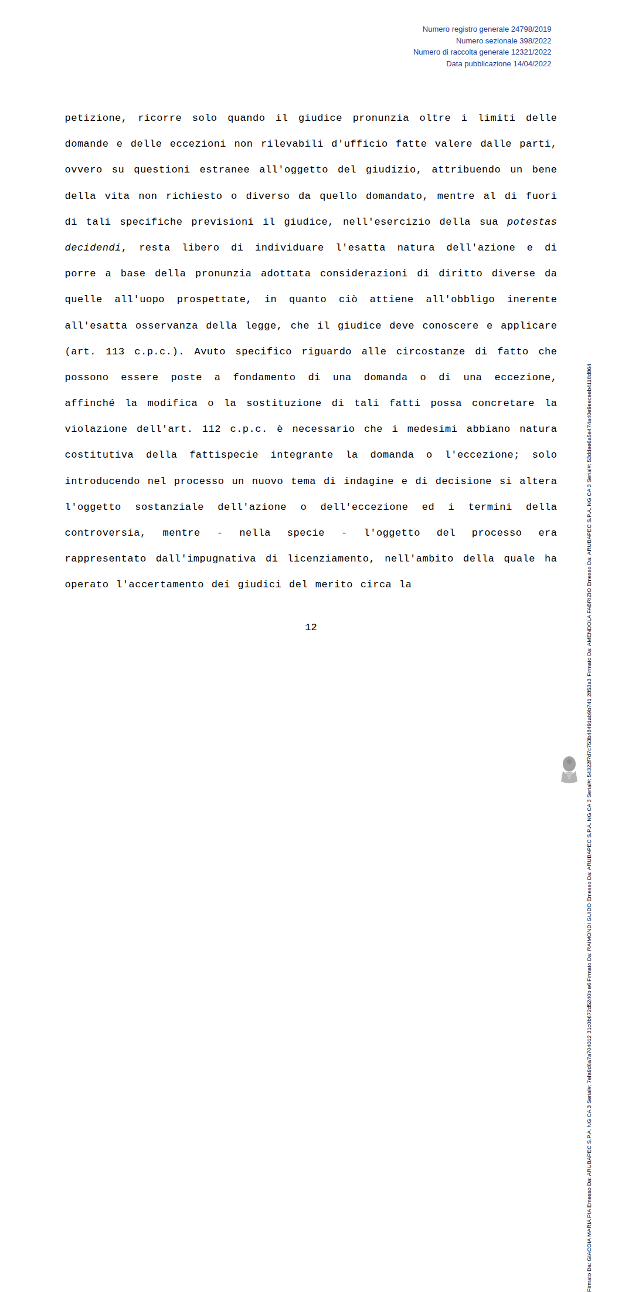Numero registro generale 24798/2019
Numero sezionale 398/2022
Numero di raccolta generale 12321/2022
Data pubblicazione 14/04/2022
Firmato Da: GIACOIA MARIA PIA Emesso Da: ARUBAPEC S.P.A. NG CA 3 Serial#: 7efa9d6a7a704012 31c0b672d5240b e6
Firmato Da: RAIMONDI GUIDO Emesso Da: ARUBAPEC S.P.A. NG CA 3 Serial#: 54322f7d7c753b48491ab9b741 2853a3
Firmato Da: AMENDOLA FABRIZIO Emesso Da: ARUBAPEC S.P.A. NG CA 3 Serial#: 53ddee6a5e474a40e9eeceeb4118d864
petizione, ricorre solo quando il giudice pronunzia oltre i limiti delle domande e delle eccezioni non rilevabili d'ufficio fatte valere dalle parti, ovvero su questioni estranee all'oggetto del giudizio, attribuendo un bene della vita non richiesto o diverso da quello domandato, mentre al di fuori di tali specifiche previsioni il giudice, nell'esercizio della sua potestas decidendi, resta libero di individuare l'esatta natura dell'azione e di porre a base della pronunzia adottata considerazioni di diritto diverse da quelle all'uopo prospettate, in quanto ciò attiene all'obbligo inerente all'esatta osservanza della legge, che il giudice deve conoscere e applicare (art. 113 c.p.c.). Avuto specifico riguardo alle circostanze di fatto che possono essere poste a fondamento di una domanda o di una eccezione, affinché la modifica o la sostituzione di tali fatti possa concretare la violazione dell'art. 112 c.p.c. è necessario che i medesimi abbiano natura costitutiva della fattispecie integrante la domanda o l'eccezione; solo introducendo nel processo un nuovo tema di indagine e di decisione si altera l'oggetto sostanziale dell'azione o dell'eccezione ed i termini della controversia, mentre - nella specie - l'oggetto del processo era rappresentato dall'impugnativa di licenziamento, nell'ambito della quale ha operato l'accertamento dei giudici del merito circa la
12